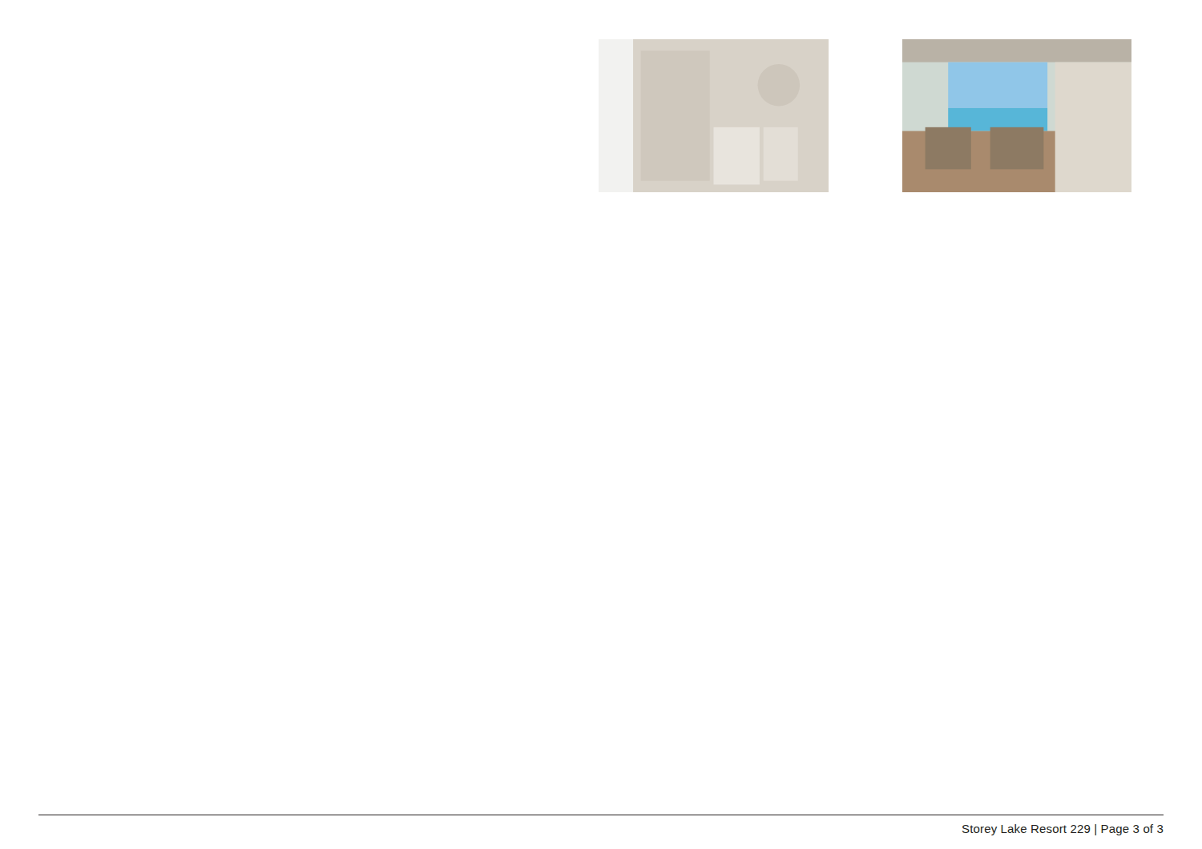Storey Lake Resort 229 | Page 3 of 3